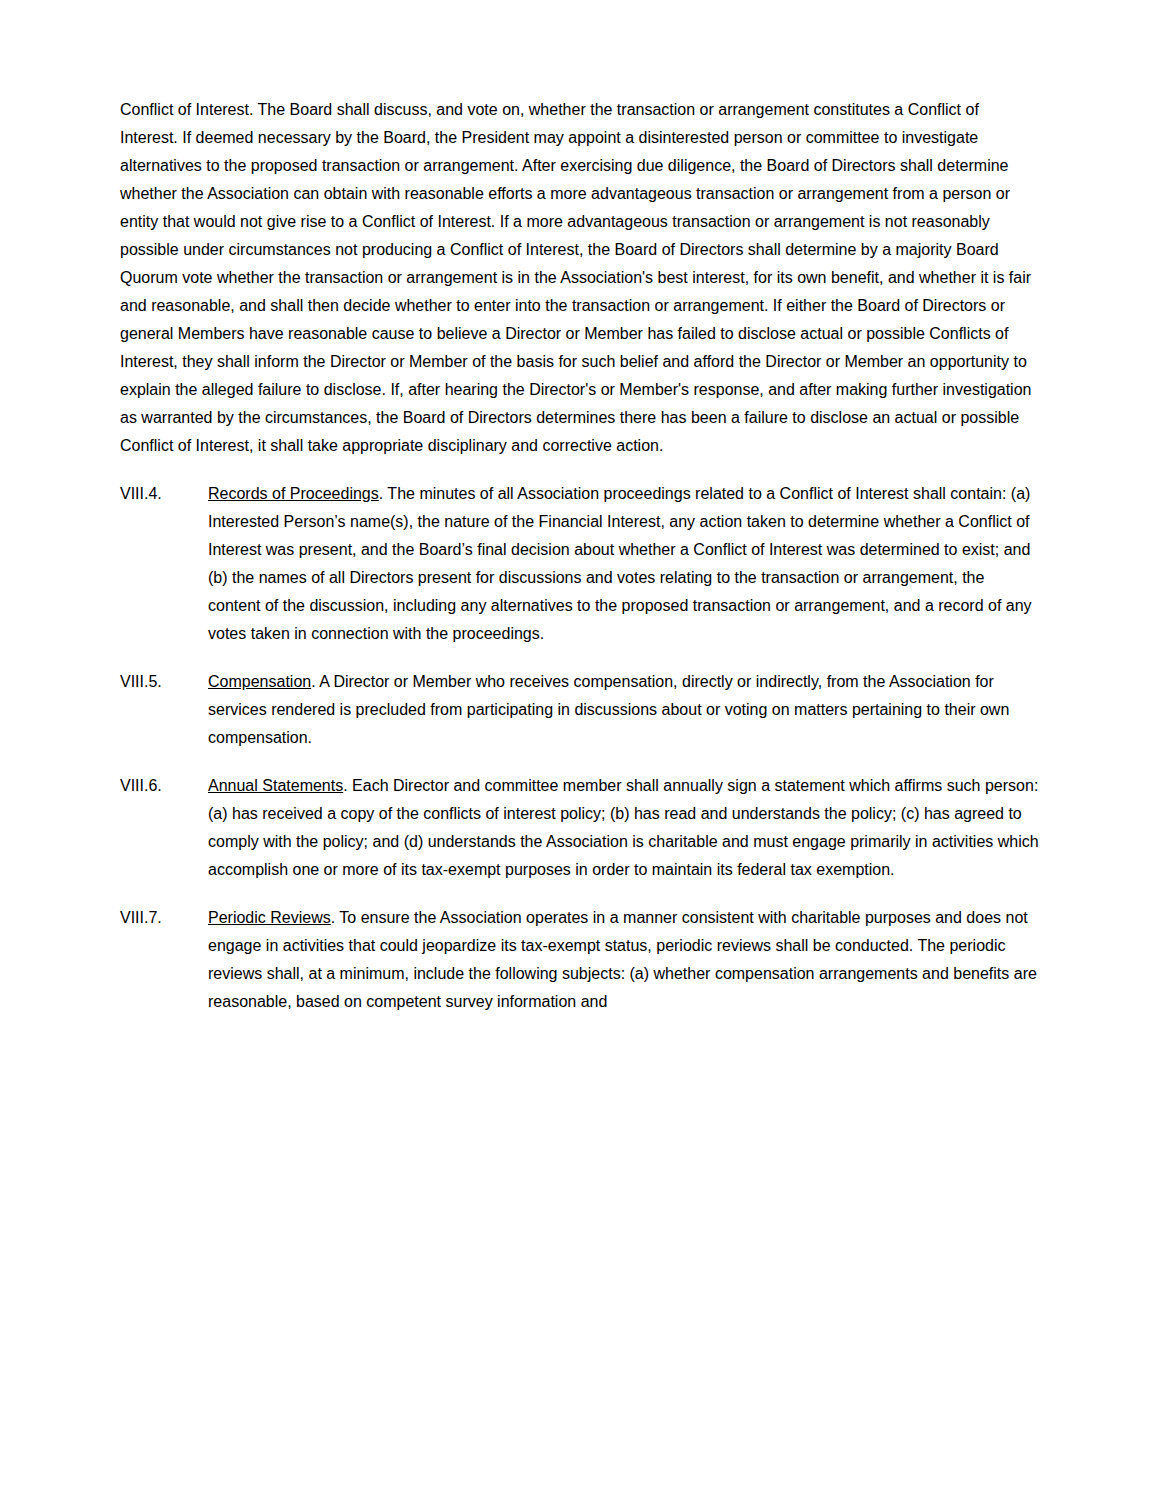Conflict of Interest. The Board shall discuss, and vote on, whether the transaction or arrangement constitutes a Conflict of Interest. If deemed necessary by the Board, the President may appoint a disinterested person or committee to investigate alternatives to the proposed transaction or arrangement. After exercising due diligence, the Board of Directors shall determine whether the Association can obtain with reasonable efforts a more advantageous transaction or arrangement from a person or entity that would not give rise to a Conflict of Interest. If a more advantageous transaction or arrangement is not reasonably possible under circumstances not producing a Conflict of Interest, the Board of Directors shall determine by a majority Board Quorum vote whether the transaction or arrangement is in the Association's best interest, for its own benefit, and whether it is fair and reasonable, and shall then decide whether to enter into the transaction or arrangement. If either the Board of Directors or general Members have reasonable cause to believe a Director or Member has failed to disclose actual or possible Conflicts of Interest, they shall inform the Director or Member of the basis for such belief and afford the Director or Member an opportunity to explain the alleged failure to disclose. If, after hearing the Director's or Member's response, and after making further investigation as warranted by the circumstances, the Board of Directors determines there has been a failure to disclose an actual or possible Conflict of Interest, it shall take appropriate disciplinary and corrective action.
VIII.4.
Records of Proceedings. The minutes of all Association proceedings related to a Conflict of Interest shall contain: (a) Interested Person’s name(s), the nature of the Financial Interest, any action taken to determine whether a Conflict of Interest was present, and the Board’s final decision about whether a Conflict of Interest was determined to exist; and (b) the names of all Directors present for discussions and votes relating to the transaction or arrangement, the content of the discussion, including any alternatives to the proposed transaction or arrangement, and a record of any votes taken in connection with the proceedings.
VIII.5.
Compensation. A Director or Member who receives compensation, directly or indirectly, from the Association for services rendered is precluded from participating in discussions about or voting on matters pertaining to their own compensation.
VIII.6.
Annual Statements. Each Director and committee member shall annually sign a statement which affirms such person: (a) has received a copy of the conflicts of interest policy; (b) has read and understands the policy; (c) has agreed to comply with the policy; and (d) understands the Association is charitable and must engage primarily in activities which accomplish one or more of its tax-exempt purposes in order to maintain its federal tax exemption.
VIII.7.
Periodic Reviews. To ensure the Association operates in a manner consistent with charitable purposes and does not engage in activities that could jeopardize its tax-exempt status, periodic reviews shall be conducted. The periodic reviews shall, at a minimum, include the following subjects: (a) whether compensation arrangements and benefits are reasonable, based on competent survey information and